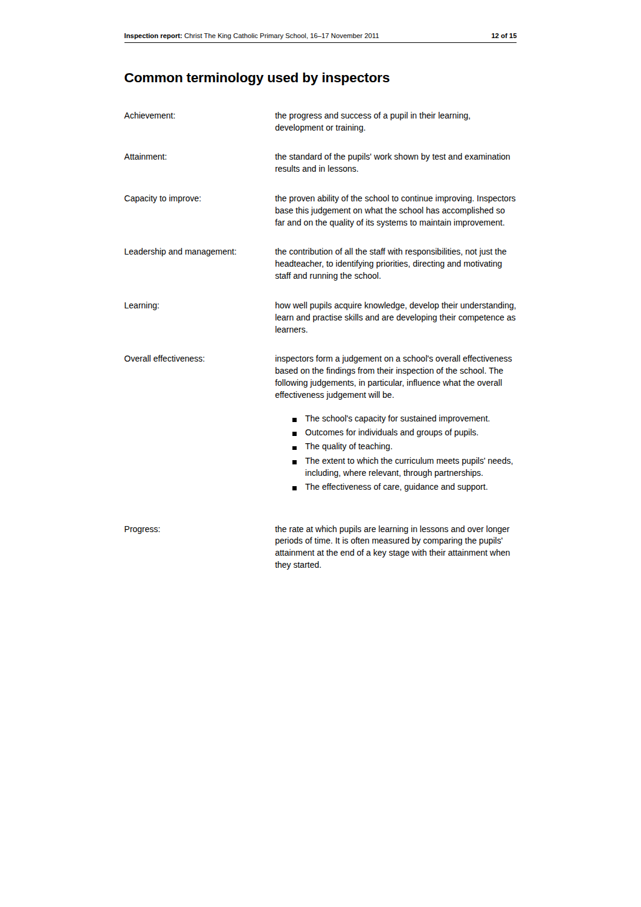Inspection report: Christ The King Catholic Primary School, 16–17 November 2011
12 of 15
Common terminology used by inspectors
| Achievement: | the progress and success of a pupil in their learning, development or training. |
| Attainment: | the standard of the pupils' work shown by test and examination results and in lessons. |
| Capacity to improve: | the proven ability of the school to continue improving. Inspectors base this judgement on what the school has accomplished so far and on the quality of its systems to maintain improvement. |
| Leadership and management: | the contribution of all the staff with responsibilities, not just the headteacher, to identifying priorities, directing and motivating staff and running the school. |
| Learning: | how well pupils acquire knowledge, develop their understanding, learn and practise skills and are developing their competence as learners. |
| Overall effectiveness: | inspectors form a judgement on a school's overall effectiveness based on the findings from their inspection of the school. The following judgements, in particular, influence what the overall effectiveness judgement will be. The school's capacity for sustained improvement. Outcomes for individuals and groups of pupils. The quality of teaching. The extent to which the curriculum meets pupils' needs, including, where relevant, through partnerships. The effectiveness of care, guidance and support. |
| Progress: | the rate at which pupils are learning in lessons and over longer periods of time. It is often measured by comparing the pupils' attainment at the end of a key stage with their attainment when they started. |